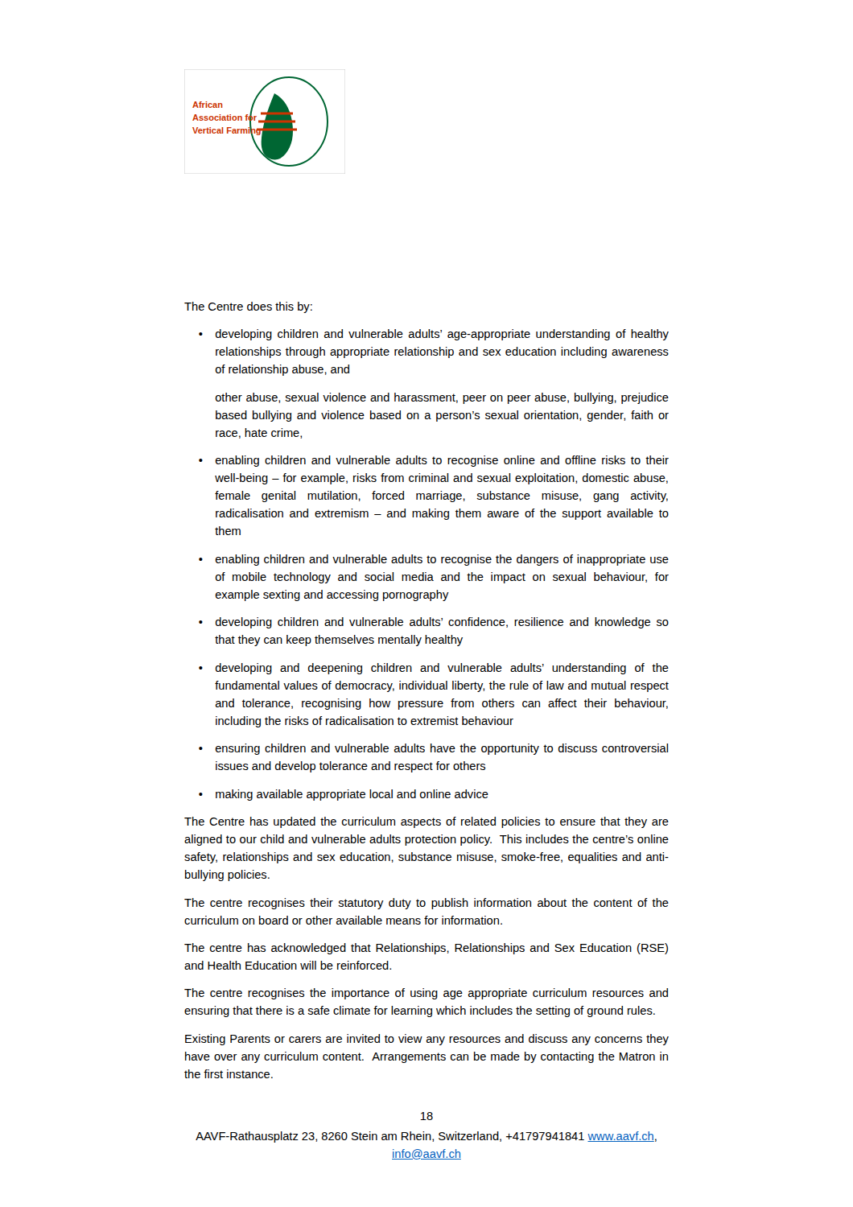The Centre does this by:
developing children and vulnerable adults’ age-appropriate understanding of healthy relationships through appropriate relationship and sex education including awareness of relationship abuse, and
other abuse, sexual violence and harassment, peer on peer abuse, bullying, prejudice based bullying and violence based on a person’s sexual orientation, gender, faith or race, hate crime,
enabling children and vulnerable adults to recognise online and offline risks to their well-being – for example, risks from criminal and sexual exploitation, domestic abuse, female genital mutilation, forced marriage, substance misuse, gang activity, radicalisation and extremism – and making them aware of the support available to them
enabling children and vulnerable adults to recognise the dangers of inappropriate use of mobile technology and social media and the impact on sexual behaviour, for example sexting and accessing pornography
developing children and vulnerable adults’ confidence, resilience and knowledge so that they can keep themselves mentally healthy
developing and deepening children and vulnerable adults’ understanding of the fundamental values of democracy, individual liberty, the rule of law and mutual respect and tolerance, recognising how pressure from others can affect their behaviour, including the risks of radicalisation to extremist behaviour
ensuring children and vulnerable adults have the opportunity to discuss controversial issues and develop tolerance and respect for others
making available appropriate local and online advice
The Centre has updated the curriculum aspects of related policies to ensure that they are aligned to our child and vulnerable adults protection policy. This includes the centre’s online safety, relationships and sex education, substance misuse, smoke-free, equalities and anti-bullying policies.
The centre recognises their statutory duty to publish information about the content of the curriculum on board or other available means for information.
The centre has acknowledged that Relationships, Relationships and Sex Education (RSE) and Health Education will be reinforced.
The centre recognises the importance of using age appropriate curriculum resources and ensuring that there is a safe climate for learning which includes the setting of ground rules.
Existing Parents or carers are invited to view any resources and discuss any concerns they have over any curriculum content. Arrangements can be made by contacting the Matron in the first instance.
18
AAVF-Rathausplatz 23, 8260 Stein am Rhein, Switzerland, +41797941841 www.aavf.ch, info@aavf.ch